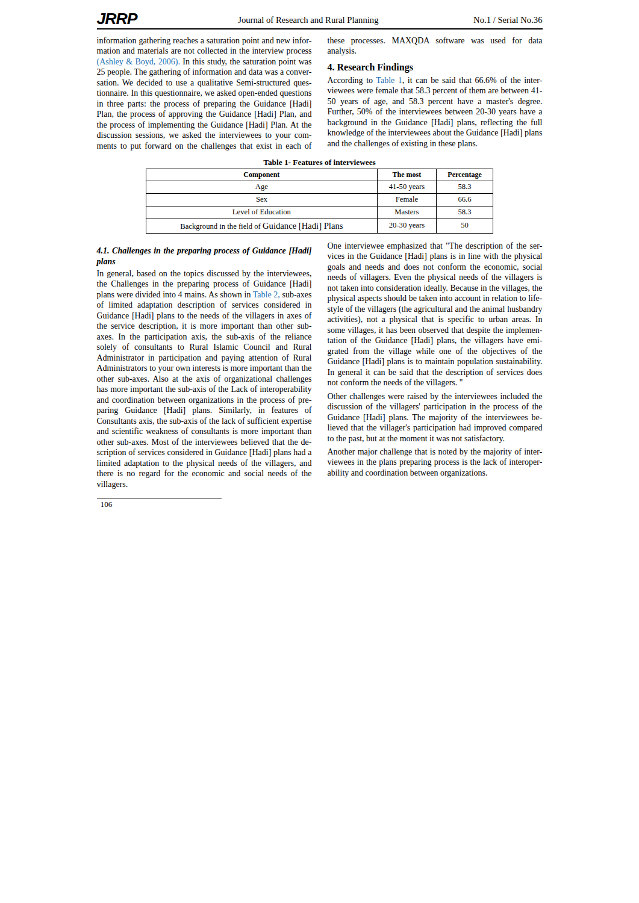JRRP
Journal of Research and Rural Planning
No.1 / Serial No.36
information gathering reaches a saturation point and new information and materials are not collected in the interview process (Ashley & Boyd, 2006). In this study, the saturation point was 25 people. The gathering of information and data was a conversation. We decided to use a qualitative Semi-structured questionnaire. In this questionnaire, we asked open-ended questions in three parts: the process of preparing the Guidance [Hadi] Plan, the process of approving the Guidance [Hadi] Plan, and the process of implementing the Guidance [Hadi] Plan. At the discussion sessions, we asked the interviewees to your comments to put forward on the challenges that exist in each of these processes. MAXQDA software was used for data analysis.
4. Research Findings
According to Table 1, it can be said that 66.6% of the interviewees were female that 58.3 percent of them are between 41-50 years of age, and 58.3 percent have a master's degree. Further, 50% of the interviewees between 20-30 years have a background in the Guidance [Hadi] plans, reflecting the full knowledge of the interviewees about the Guidance [Hadi] plans and the challenges of existing in these plans.
Table 1- Features of interviewees
| Component | The most | Percentage |
| --- | --- | --- |
| Age | 41-50 years | 58.3 |
| Sex | Female | 66.6 |
| Level of Education | Masters | 58.3 |
| Background in the field of Guidance [Hadi] Plans | 20-30 years | 50 |
4.1. Challenges in the preparing process of Guidance [Hadi] plans
In general, based on the topics discussed by the interviewees, the Challenges in the preparing process of Guidance [Hadi] plans were divided into 4 mains. As shown in Table 2, sub-axes of limited adaptation description of services considered in Guidance [Hadi] plans to the needs of the villagers in axes of the service description, it is more important than other sub-axes. In the participation axis, the sub-axis of the reliance solely of consultants to Rural Islamic Council and Rural Administrator in participation and paying attention of Rural Administrators to your own interests is more important than the other sub-axes. Also at the axis of organizational challenges has more important the sub-axis of the Lack of interoperability and coordination between organizations in the process of preparing Guidance [Hadi] plans. Similarly, in features of Consultants axis, the sub-axis of the lack of sufficient expertise and scientific weakness of consultants is more important than other sub-axes. Most of the interviewees believed that the description of services considered in Guidance [Hadi] plans had a limited adaptation to the physical needs of the villagers, and there is no regard for the economic and social needs of the villagers.
One interviewee emphasized that "The description of the services in the Guidance [Hadi] plans is in line with the physical goals and needs and does not conform the economic, social needs of villagers. Even the physical needs of the villagers is not taken into consideration ideally. Because in the villages, the physical aspects should be taken into account in relation to lifestyle of the villagers (the agricultural and the animal husbandry activities), not a physical that is specific to urban areas. In some villages, it has been observed that despite the implementation of the Guidance [Hadi] plans, the villagers have emigrated from the village while one of the objectives of the Guidance [Hadi] plans is to maintain population sustainability. In general it can be said that the description of services does not conform the needs of the villagers. "
Other challenges were raised by the interviewees included the discussion of the villagers' participation in the process of the Guidance [Hadi] plans. The majority of the interviewees believed that the villager's participation had improved compared to the past, but at the moment it was not satisfactory.
Another major challenge that is noted by the majority of interviewees in the plans preparing process is the lack of interoperability and coordination between organizations.
106